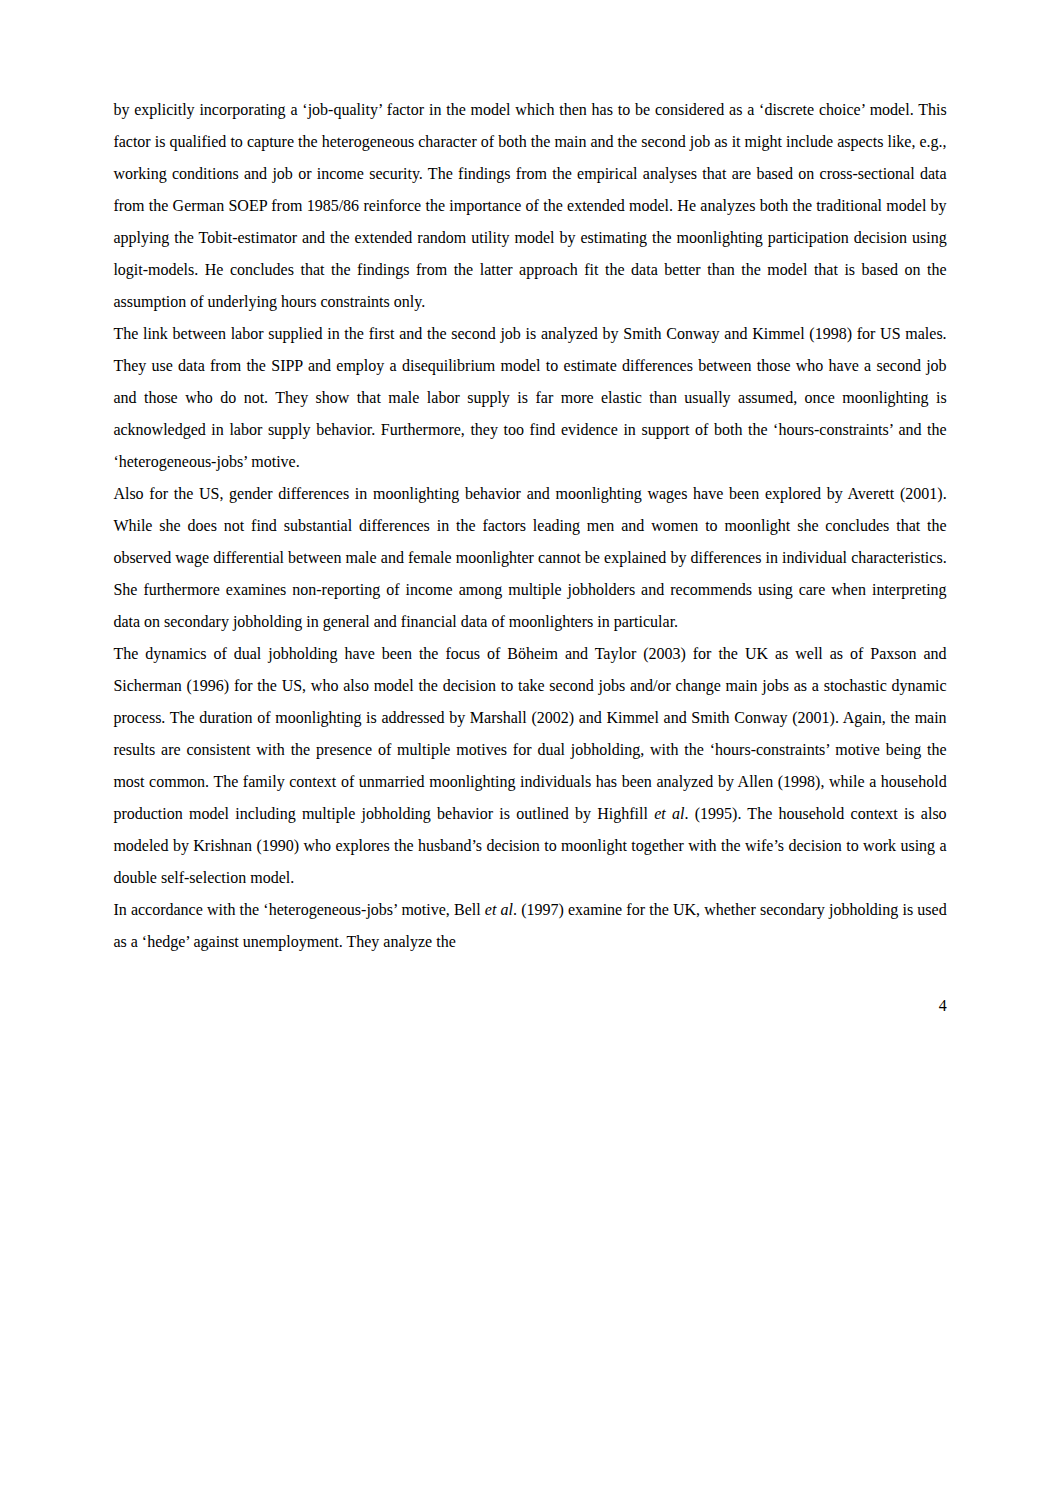by explicitly incorporating a ‘job-quality’ factor in the model which then has to be considered as a ‘discrete choice’ model. This factor is qualified to capture the heterogeneous character of both the main and the second job as it might include aspects like, e.g., working conditions and job or income security. The findings from the empirical analyses that are based on cross-sectional data from the German SOEP from 1985/86 reinforce the importance of the extended model. He analyzes both the traditional model by applying the Tobit-estimator and the extended random utility model by estimating the moonlighting participation decision using logit-models. He concludes that the findings from the latter approach fit the data better than the model that is based on the assumption of underlying hours constraints only.
The link between labor supplied in the first and the second job is analyzed by Smith Conway and Kimmel (1998) for US males. They use data from the SIPP and employ a disequilibrium model to estimate differences between those who have a second job and those who do not. They show that male labor supply is far more elastic than usually assumed, once moonlighting is acknowledged in labor supply behavior. Furthermore, they too find evidence in support of both the ‘hours-constraints’ and the ‘heterogeneous-jobs’ motive.
Also for the US, gender differences in moonlighting behavior and moonlighting wages have been explored by Averett (2001). While she does not find substantial differences in the factors leading men and women to moonlight she concludes that the observed wage differential between male and female moonlighter cannot be explained by differences in individual characteristics. She furthermore examines non-reporting of income among multiple jobholders and recommends using care when interpreting data on secondary jobholding in general and financial data of moonlighters in particular.
The dynamics of dual jobholding have been the focus of Böheim and Taylor (2003) for the UK as well as of Paxson and Sicherman (1996) for the US, who also model the decision to take second jobs and/or change main jobs as a stochastic dynamic process. The duration of moonlighting is addressed by Marshall (2002) and Kimmel and Smith Conway (2001). Again, the main results are consistent with the presence of multiple motives for dual jobholding, with the ‘hours-constraints’ motive being the most common. The family context of unmarried moonlighting individuals has been analyzed by Allen (1998), while a household production model including multiple jobholding behavior is outlined by Highfill et al. (1995). The household context is also modeled by Krishnan (1990) who explores the husband’s decision to moonlight together with the wife’s decision to work using a double self-selection model.
In accordance with the ‘heterogeneous-jobs’ motive, Bell et al. (1997) examine for the UK, whether secondary jobholding is used as a ‘hedge’ against unemployment. They analyze the
4